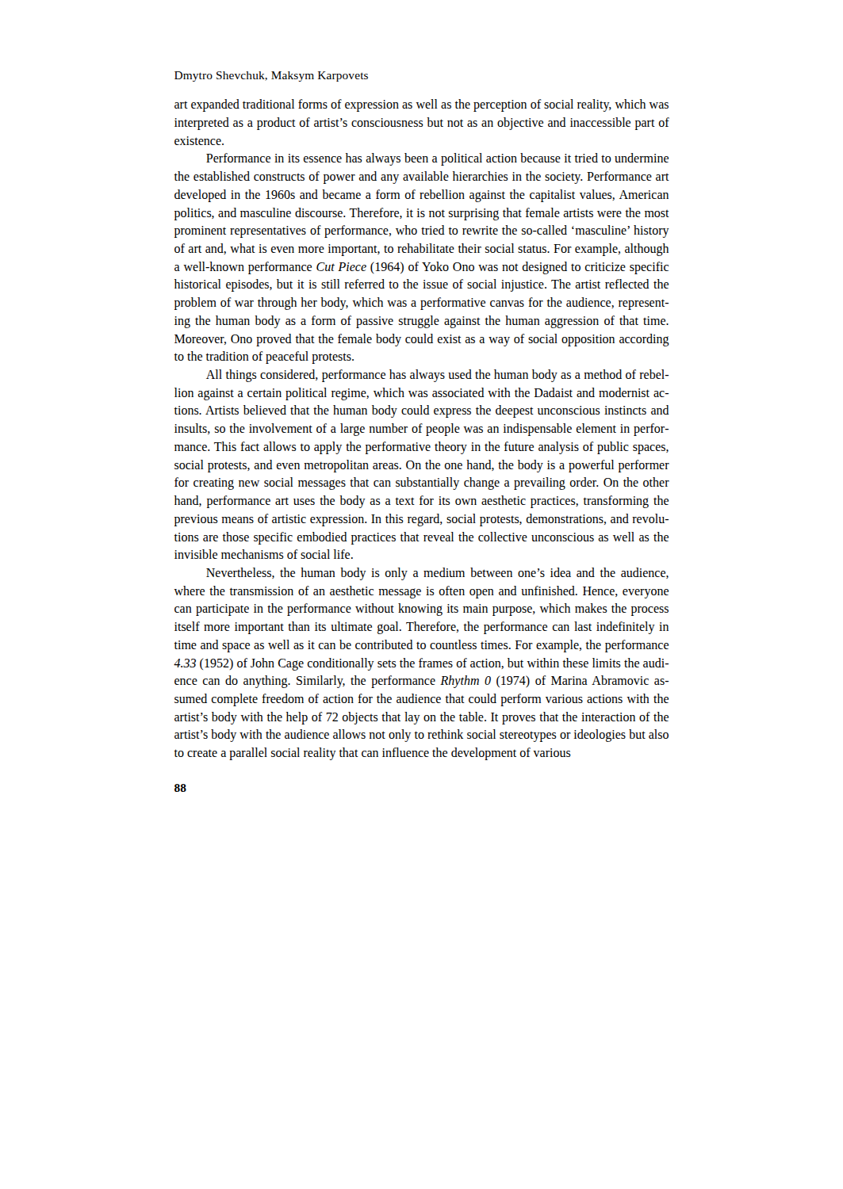Dmytro Shevchuk, Maksym Karpovets
art expanded traditional forms of expression as well as the perception of social reality, which was interpreted as a product of artist’s consciousness but not as an objective and inaccessible part of existence.
Performance in its essence has always been a political action because it tried to undermine the established constructs of power and any available hierarchies in the society. Performance art developed in the 1960s and became a form of rebellion against the capitalist values, American politics, and masculine discourse. Therefore, it is not surprising that female artists were the most prominent representatives of performance, who tried to rewrite the so-called ‘masculine’ history of art and, what is even more important, to rehabilitate their social status. For example, although a well-known performance Cut Piece (1964) of Yoko Ono was not designed to criticize specific historical episodes, but it is still referred to the issue of social injustice. The artist reflected the problem of war through her body, which was a performative canvas for the audience, representing the human body as a form of passive struggle against the human aggression of that time. Moreover, Ono proved that the female body could exist as a way of social opposition according to the tradition of peaceful protests.
All things considered, performance has always used the human body as a method of rebellion against a certain political regime, which was associated with the Dadaist and modernist actions. Artists believed that the human body could express the deepest unconscious instincts and insults, so the involvement of a large number of people was an indispensable element in performance. This fact allows to apply the performative theory in the future analysis of public spaces, social protests, and even metropolitan areas. On the one hand, the body is a powerful performer for creating new social messages that can substantially change a prevailing order. On the other hand, performance art uses the body as a text for its own aesthetic practices, transforming the previous means of artistic expression. In this regard, social protests, demonstrations, and revolutions are those specific embodied practices that reveal the collective unconscious as well as the invisible mechanisms of social life.
Nevertheless, the human body is only a medium between one’s idea and the audience, where the transmission of an aesthetic message is often open and unfinished. Hence, everyone can participate in the performance without knowing its main purpose, which makes the process itself more important than its ultimate goal. Therefore, the performance can last indefinitely in time and space as well as it can be contributed to countless times. For example, the performance 4.33 (1952) of John Cage conditionally sets the frames of action, but within these limits the audience can do anything. Similarly, the performance Rhythm 0 (1974) of Marina Abramovic assumed complete freedom of action for the audience that could perform various actions with the artist’s body with the help of 72 objects that lay on the table. It proves that the interaction of the artist’s body with the audience allows not only to rethink social stereotypes or ideologies but also to create a parallel social reality that can influence the development of various
88